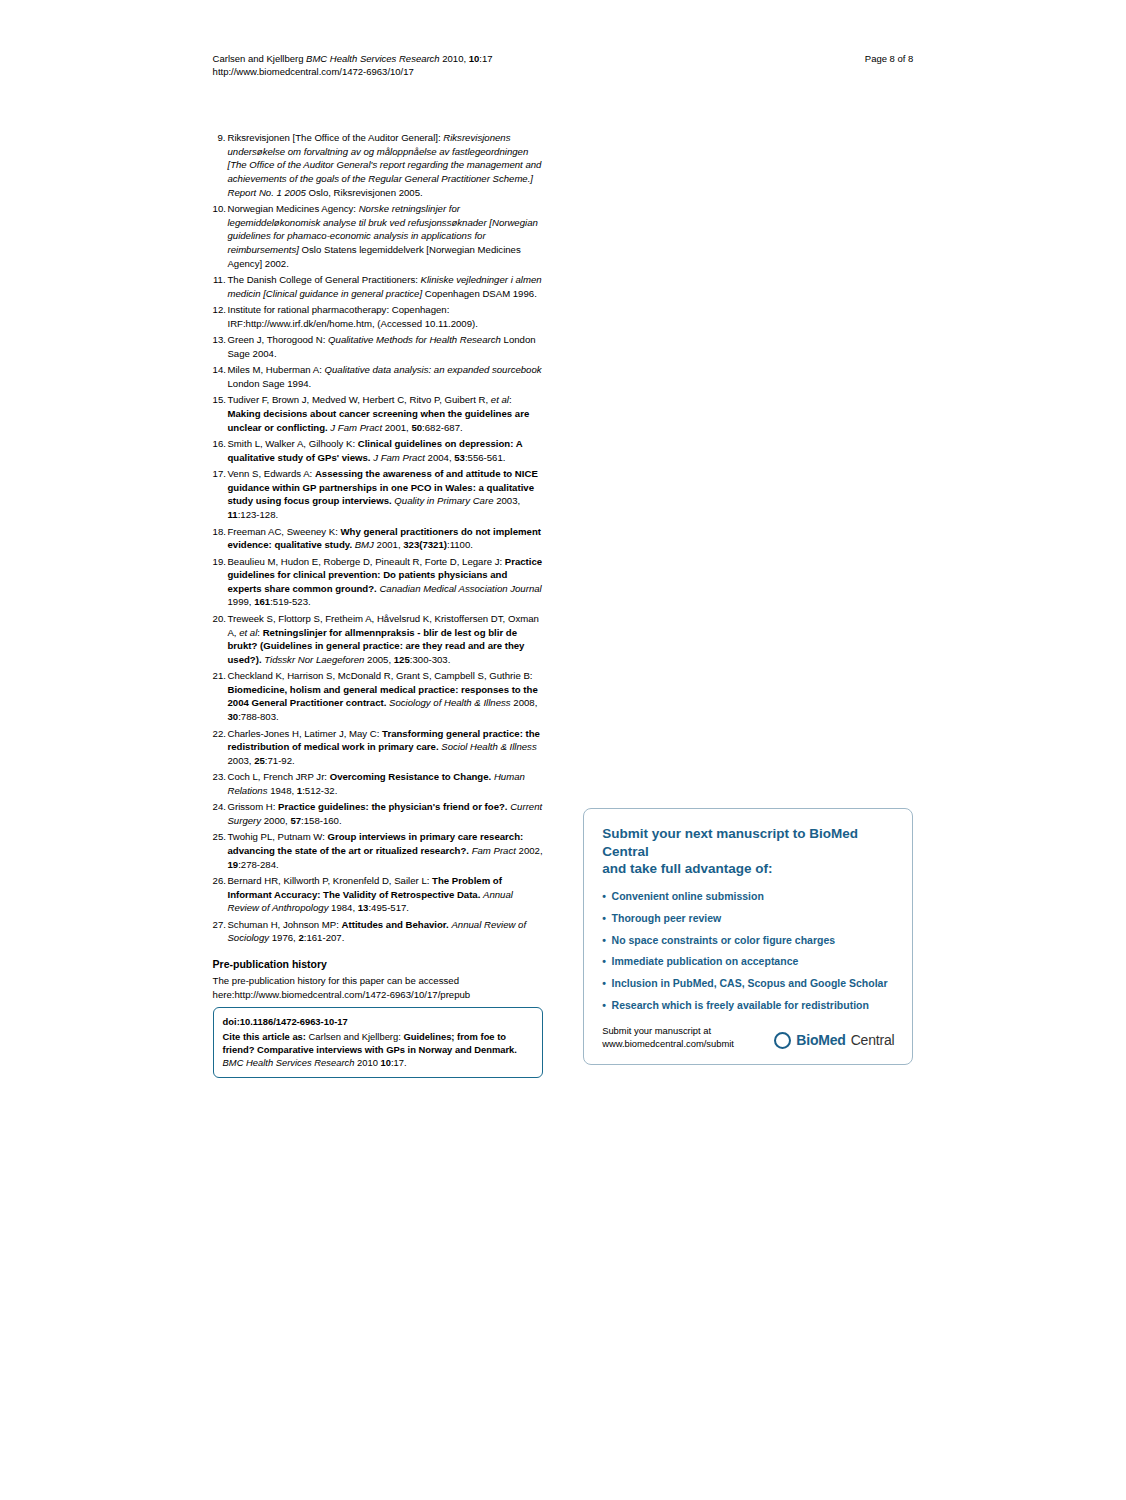Carlsen and Kjellberg BMC Health Services Research 2010, 10:17
http://www.biomedcentral.com/1472-6963/10/17
Page 8 of 8
9. Riksrevisjonen [The Office of the Auditor General]: Riksrevisjonens undersøkelse om forvaltning av og måloppnåelse av fastlegeordningen [The Office of the Auditor General's report regarding the management and achievements of the goals of the Regular General Practitioner Scheme.] Report No. 1 2005 Oslo, Riksrevisjonen 2005.
10. Norwegian Medicines Agency: Norske retningslinjer for legemiddeløkonomisk analyse til bruk ved refusjonssøknader [Norwegian guidelines for phamaco-economic analysis in applications for reimbursements] Oslo Statens legemiddelverk [Norwegian Medicines Agency] 2002.
11. The Danish College of General Practitioners: Kliniske vejledninger i almen medicin [Clinical guidance in general practice] Copenhagen DSAM 1996.
12. Institute for rational pharmacotherapy: Copenhagen: IRF:http://www.irf.dk/en/home.htm, (Accessed 10.11.2009).
13. Green J, Thorogood N: Qualitative Methods for Health Research London Sage 2004.
14. Miles M, Huberman A: Qualitative data analysis: an expanded sourcebook London Sage 1994.
15. Tudiver F, Brown J, Medved W, Herbert C, Ritvo P, Guibert R, et al: Making decisions about cancer screening when the guidelines are unclear or conflicting. J Fam Pract 2001, 50:682-687.
16. Smith L, Walker A, Gilhooly K: Clinical guidelines on depression: A qualitative study of GPs' views. J Fam Pract 2004, 53:556-561.
17. Venn S, Edwards A: Assessing the awareness of and attitude to NICE guidance within GP partnerships in one PCO in Wales: a qualitative study using focus group interviews. Quality in Primary Care 2003, 11:123-128.
18. Freeman AC, Sweeney K: Why general practitioners do not implement evidence: qualitative study. BMJ 2001, 323(7321):1100.
19. Beaulieu M, Hudon E, Roberge D, Pineault R, Forte D, Legare J: Practice guidelines for clinical prevention: Do patients physicians and experts share common ground?. Canadian Medical Association Journal 1999, 161:519-523.
20. Treweek S, Flottorp S, Fretheim A, Håvelsrud K, Kristoffersen DT, Oxman A, et al: Retningslinjer for allmennpraksis - blir de lest og blir de brukt? (Guidelines in general practice: are they read and are they used?). Tidsskr Nor Laegeforen 2005, 125:300-303.
21. Checkland K, Harrison S, McDonald R, Grant S, Campbell S, Guthrie B: Biomedicine, holism and general medical practice: responses to the 2004 General Practitioner contract. Sociology of Health & Illness 2008, 30:788-803.
22. Charles-Jones H, Latimer J, May C: Transforming general practice: the redistribution of medical work in primary care. Sociol Health & Illness 2003, 25:71-92.
23. Coch L, French JRP Jr: Overcoming Resistance to Change. Human Relations 1948, 1:512-32.
24. Grissom H: Practice guidelines: the physician's friend or foe?. Current Surgery 2000, 57:158-160.
25. Twohig PL, Putnam W: Group interviews in primary care research: advancing the state of the art or ritualized research?. Fam Pract 2002, 19:278-284.
26. Bernard HR, Killworth P, Kronenfeld D, Sailer L: The Problem of Informant Accuracy: The Validity of Retrospective Data. Annual Review of Anthropology 1984, 13:495-517.
27. Schuman H, Johnson MP: Attitudes and Behavior. Annual Review of Sociology 1976, 2:161-207.
Pre-publication history
The pre-publication history for this paper can be accessed here:http://www.biomedcentral.com/1472-6963/10/17/prepub
doi:10.1186/1472-6963-10-17
Cite this article as: Carlsen and Kjellberg: Guidelines; from foe to friend? Comparative interviews with GPs in Norway and Denmark. BMC Health Services Research 2010 10:17.
Submit your next manuscript to BioMed Central
and take full advantage of:
Convenient online submission
Thorough peer review
No space constraints or color figure charges
Immediate publication on acceptance
Inclusion in PubMed, CAS, Scopus and Google Scholar
Research which is freely available for redistribution
Submit your manuscript at
www.biomedcentral.com/submit
BioMed Central